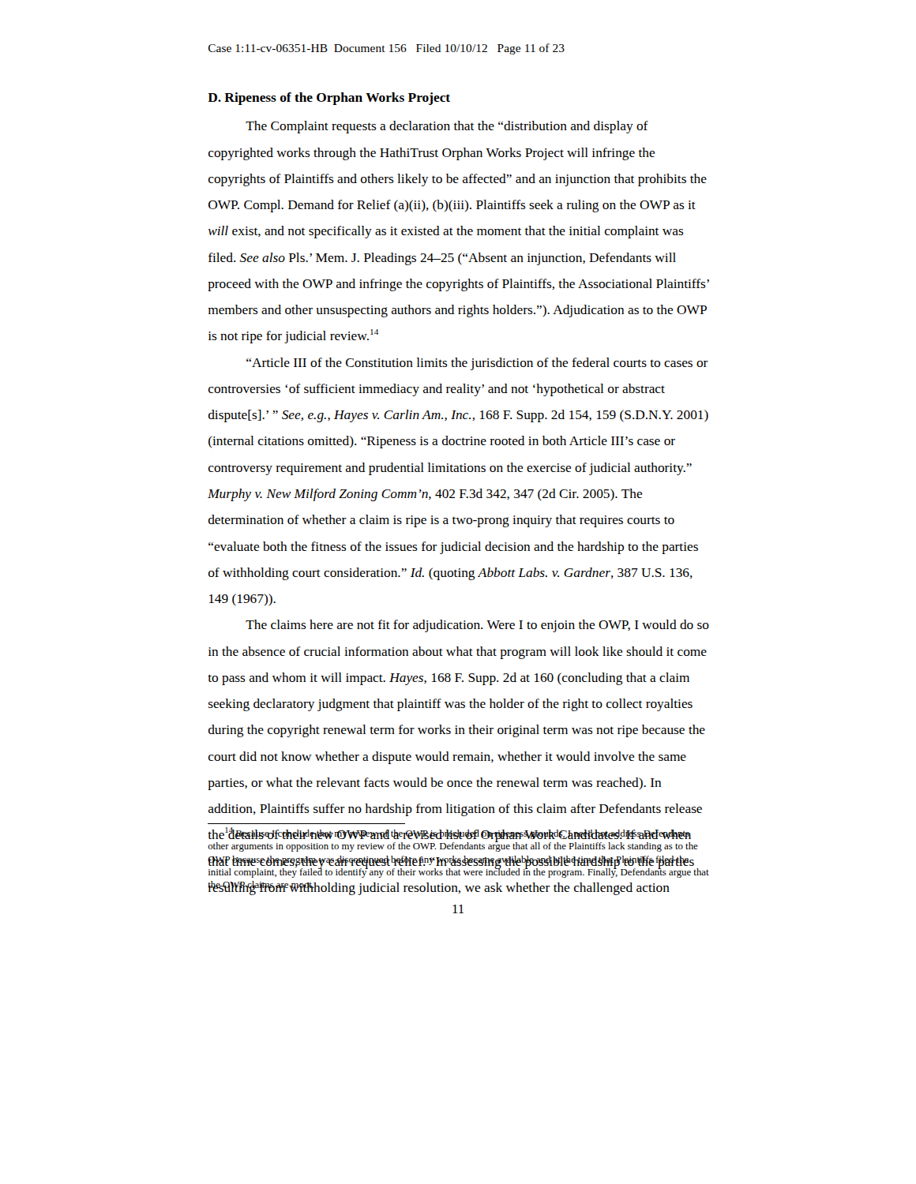Case 1:11-cv-06351-HB Document 156 Filed 10/10/12 Page 11 of 23
D. Ripeness of the Orphan Works Project
The Complaint requests a declaration that the “distribution and display of copyrighted works through the HathiTrust Orphan Works Project will infringe the copyrights of Plaintiffs and others likely to be affected” and an injunction that prohibits the OWP. Compl. Demand for Relief (a)(ii), (b)(iii). Plaintiffs seek a ruling on the OWP as it will exist, and not specifically as it existed at the moment that the initial complaint was filed. See also Pls.’ Mem. J. Pleadings 24–25 (“Absent an injunction, Defendants will proceed with the OWP and infringe the copyrights of Plaintiffs, the Associational Plaintiffs’ members and other unsuspecting authors and rights holders.”). Adjudication as to the OWP is not ripe for judicial review.14
“Article III of the Constitution limits the jurisdiction of the federal courts to cases or controversies ‘of sufficient immediacy and reality’ and not ‘hypothetical or abstract dispute[s].’ ” See, e.g., Hayes v. Carlin Am., Inc., 168 F. Supp. 2d 154, 159 (S.D.N.Y. 2001) (internal citations omitted). “Ripeness is a doctrine rooted in both Article III’s case or controversy requirement and prudential limitations on the exercise of judicial authority.” Murphy v. New Milford Zoning Comm’n, 402 F.3d 342, 347 (2d Cir. 2005). The determination of whether a claim is ripe is a two-prong inquiry that requires courts to “evaluate both the fitness of the issues for judicial decision and the hardship to the parties of withholding court consideration.” Id. (quoting Abbott Labs. v. Gardner, 387 U.S. 136, 149 (1967)).
The claims here are not fit for adjudication. Were I to enjoin the OWP, I would do so in the absence of crucial information about what that program will look like should it come to pass and whom it will impact. Hayes, 168 F. Supp. 2d at 160 (concluding that a claim seeking declaratory judgment that plaintiff was the holder of the right to collect royalties during the copyright renewal term for works in their original term was not ripe because the court did not know whether a dispute would remain, whether it would involve the same parties, or what the relevant facts would be once the renewal term was reached). In addition, Plaintiffs suffer no hardship from litigation of this claim after Defendants release the details of their new OWP and a revised list of Orphan Work Candidates. If and when that time comes, they can request relief. “In assessing the possible hardship to the parties resulting from withholding judicial resolution, we ask whether the challenged action
14 Because I conclude that my review of the OWP is precluded on ripeness grounds, I need not address Defendants other arguments in opposition to my review of the OWP. Defendants argue that all of the Plaintiffs lack standing as to the OWP because the program was discontinued before any works became available and at the time that Plaintiffs filed the initial complaint, they failed to identify any of their works that were included in the program. Finally, Defendants argue that the OWP claims are moot.
11